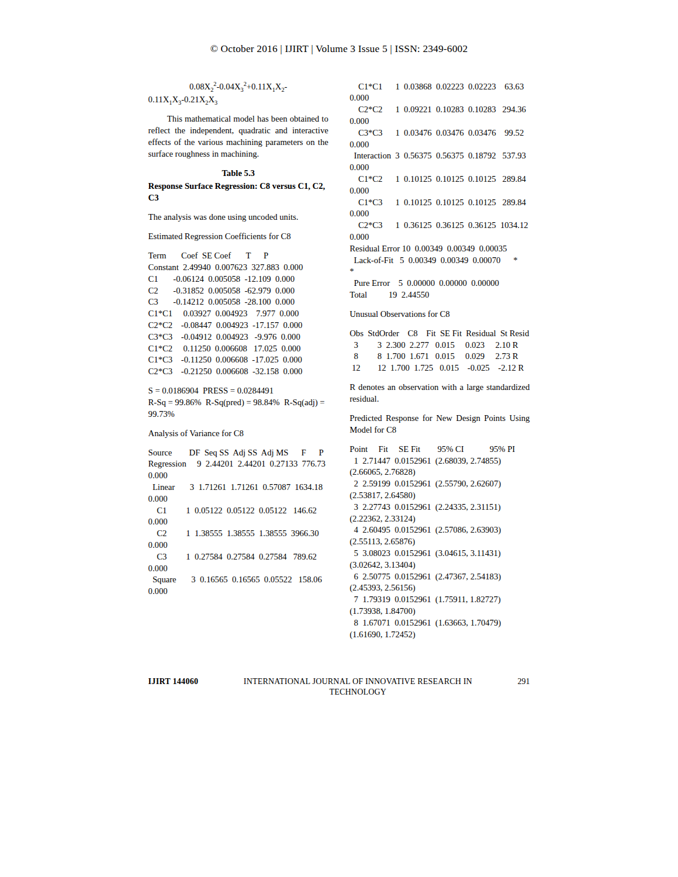© October 2016 | IJIRT | Volume 3 Issue 5 | ISSN: 2349-6002
0.08X22-0.04X32+0.11X1X2-
0.11X1X3-0.21X2X3
This mathematical model has been obtained to reflect the independent, quadratic and interactive effects of the various machining parameters on the surface roughness in machining.
Table 5.3
Response Surface Regression: C8 versus C1, C2, C3
The analysis was done using uncoded units.
Estimated Regression Coefficients for C8
Term       Coef  SE Coef       T      P
Constant  2.49940  0.007623  327.883  0.000
C1       -0.06124  0.005058  -12.109  0.000
C2       -0.31852  0.005058  -62.979  0.000
C3       -0.14212  0.005058  -28.100  0.000
C1*C1     0.03927  0.004923    7.977  0.000
C2*C2    -0.08447  0.004923  -17.157  0.000
C3*C3    -0.04912  0.004923   -9.976  0.000
C1*C2     0.11250  0.006608   17.025  0.000
C1*C3    -0.11250  0.006608  -17.025  0.000
C2*C3    -0.21250  0.006608  -32.158  0.000
S = 0.0186904  PRESS = 0.0284491
R-Sq = 99.86%  R-Sq(pred) = 98.84%  R-Sq(adj) = 99.73%
Analysis of Variance for C8
Source        DF  Seq SS  Adj SS  Adj MS      F      P
Regression     9  2.44201  2.44201  0.27133  776.73  0.000
  Linear       3  1.71261  1.71261  0.57087  1634.18  0.000
    C1         1  0.05122  0.05122  0.05122   146.62  0.000
    C2         1  1.38555  1.38555  1.38555  3966.30  0.000
    C3         1  0.27584  0.27584  0.27584   789.62  0.000
  Square       3  0.16565  0.16565  0.05522   158.06  0.000
    C1*C1      1  0.03868  0.02223  0.02223    63.63  0.000
    C2*C2      1  0.09221  0.10283  0.10283   294.36  0.000
    C3*C3      1  0.03476  0.03476  0.03476    99.52  0.000
  Interaction  3  0.56375  0.56375  0.18792   537.93  0.000
    C1*C2      1  0.10125  0.10125  0.10125   289.84  0.000
    C1*C3      1  0.10125  0.10125  0.10125   289.84  0.000
    C2*C3      1  0.36125  0.36125  0.36125  1034.12  0.000
Residual Error 10  0.00349  0.00349  0.00035
  Lack-of-Fit   5  0.00349  0.00349  0.00070      *      *
  Pure Error    5  0.00000  0.00000  0.00000
Total          19  2.44550
Unusual Observations for C8
Obs  StdOrder    C8    Fit  SE Fit  Residual  St Resid
  3         3  2.300  2.277   0.015     0.023     2.10 R
  8         8  1.700  1.671   0.015     0.029     2.73 R
 12        12  1.700  1.725   0.015    -0.025    -2.12 R
R denotes an observation with a large standardized residual.
Predicted Response for New Design Points Using Model for C8
Point     Fit     SE Fit        95% CI            95% PI
  1  2.71447  0.0152961  (2.68039, 2.74855)  (2.66065, 2.76828)
  2  2.59199  0.0152961  (2.55790, 2.62607)  (2.53817, 2.64580)
  3  2.27743  0.0152961  (2.24335, 2.31151)  (2.22362, 2.33124)
  4  2.60495  0.0152961  (2.57086, 2.63903)  (2.55113, 2.65876)
  5  3.08023  0.0152961  (3.04615, 3.11431)  (3.02642, 3.13404)
  6  2.50775  0.0152961  (2.47367, 2.54183)  (2.45393, 2.56156)
  7  1.79319  0.0152961  (1.75911, 1.82727)  (1.73938, 1.84700)
  8  1.67071  0.0152961  (1.63663, 1.70479)  (1.61690, 1.72452)
IJIRT 144060 INTERNATIONAL JOURNAL OF INNOVATIVE RESEARCH IN TECHNOLOGY 291